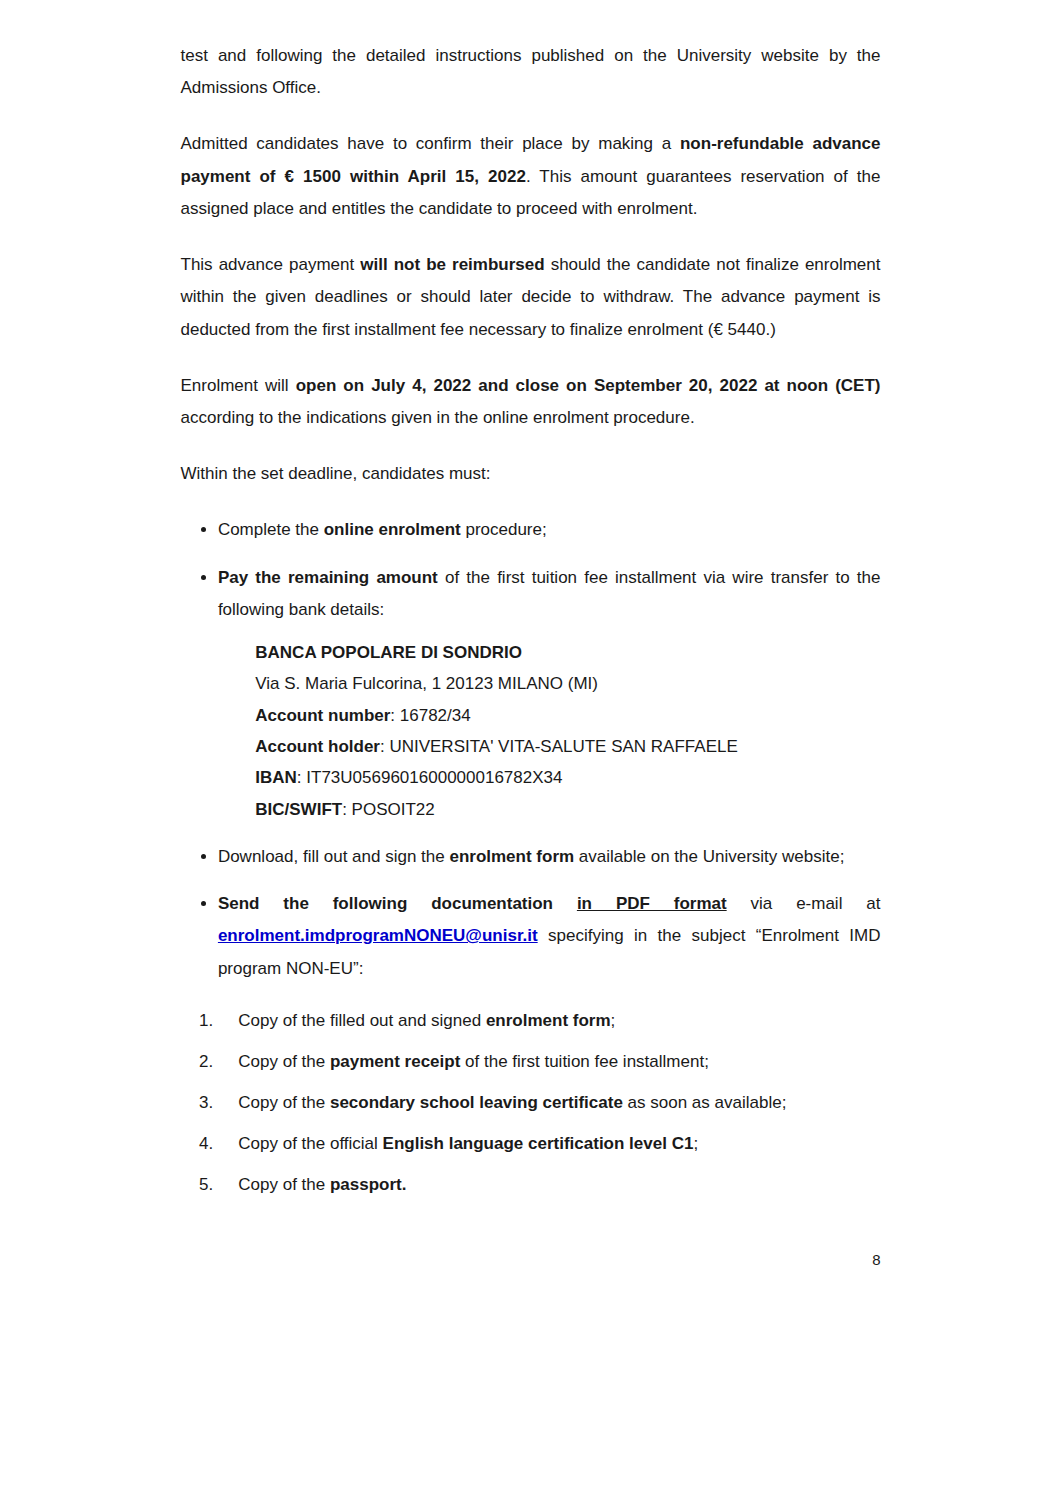test and following the detailed instructions published on the University website by the Admissions Office.
Admitted candidates have to confirm their place by making a non-refundable advance payment of € 1500 within April 15, 2022. This amount guarantees reservation of the assigned place and entitles the candidate to proceed with enrolment.
This advance payment will not be reimbursed should the candidate not finalize enrolment within the given deadlines or should later decide to withdraw. The advance payment is deducted from the first installment fee necessary to finalize enrolment (€ 5440.)
Enrolment will open on July 4, 2022 and close on September 20, 2022 at noon (CET) according to the indications given in the online enrolment procedure.
Within the set deadline, candidates must:
Complete the online enrolment procedure;
Pay the remaining amount of the first tuition fee installment via wire transfer to the following bank details:
BANCA POPOLARE DI SONDRIO
Via S. Maria Fulcorina, 1 20123 MILANO (MI)
Account number: 16782/34
Account holder: UNIVERSITA' VITA-SALUTE SAN RAFFAELE
IBAN: IT73U0569601600000016782X34
BIC/SWIFT: POSOIT22
Download, fill out and sign the enrolment form available on the University website;
Send the following documentation in PDF format via e-mail at enrolment.imdprogramNONEU@unisr.it specifying in the subject “Enrolment IMD program NON-EU”:
Copy of the filled out and signed enrolment form;
Copy of the payment receipt of the first tuition fee installment;
Copy of the secondary school leaving certificate as soon as available;
Copy of the official English language certification level C1;
Copy of the passport.
8